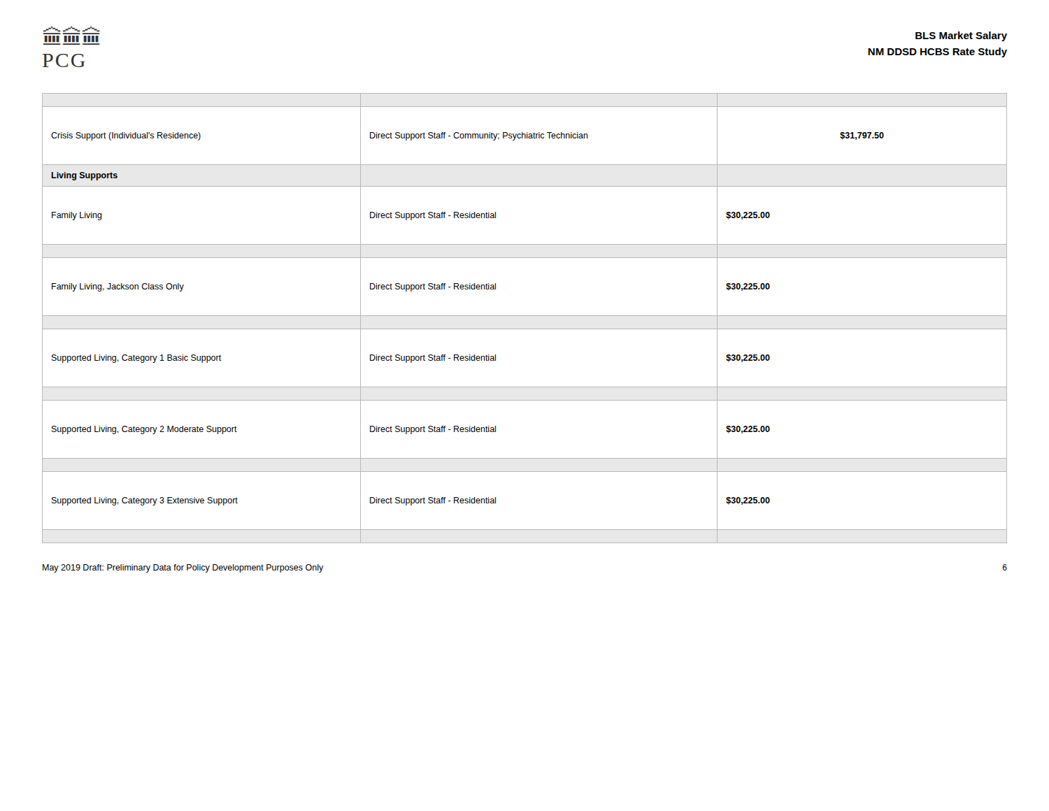🏛🏛🏛
PCG
BLS Market Salary
NM DDSD HCBS Rate Study
| Crisis Support (Individual's Residence) | Direct Support Staff - Community; Psychiatric Technician | $31,797.50 |
| Living Supports | | |
| Family Living | Direct Support Staff - Residential | $30,225.00 |
| Family Living, Jackson Class Only | Direct Support Staff - Residential | $30,225.00 |
| Supported Living, Category 1 Basic Support | Direct Support Staff - Residential | $30,225.00 |
| Supported Living, Category 2 Moderate Support | Direct Support Staff - Residential | $30,225.00 |
| Supported Living, Category 3 Extensive Support | Direct Support Staff - Residential | $30,225.00 |
May 2019 Draft: Preliminary Data for Policy Development Purposes Only
6